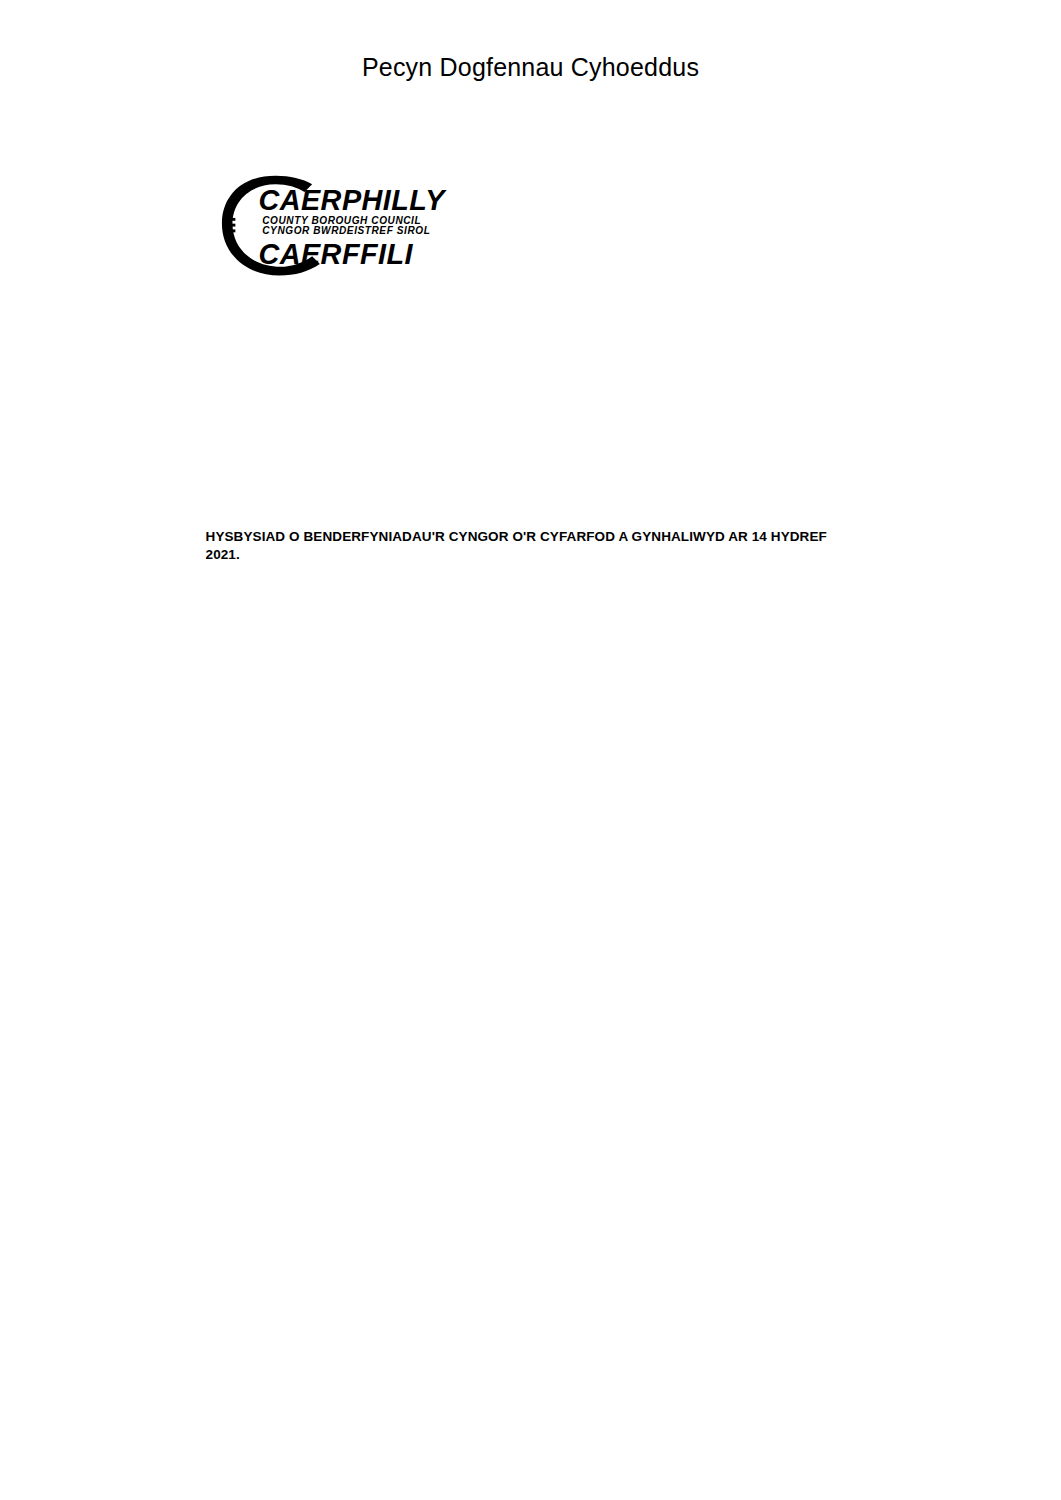Pecyn Dogfennau Cyhoeddus
CAERPHILLY COUNTY BOROUGH COUNCIL CYNGOR BWRDEISTREF SIROL CAERFFILI
HYSBYSIAD O BENDERFYNIADAU'R CYNGOR O'R CYFARFOD A GYNHALIWYD AR 14 HYDREF 2021.